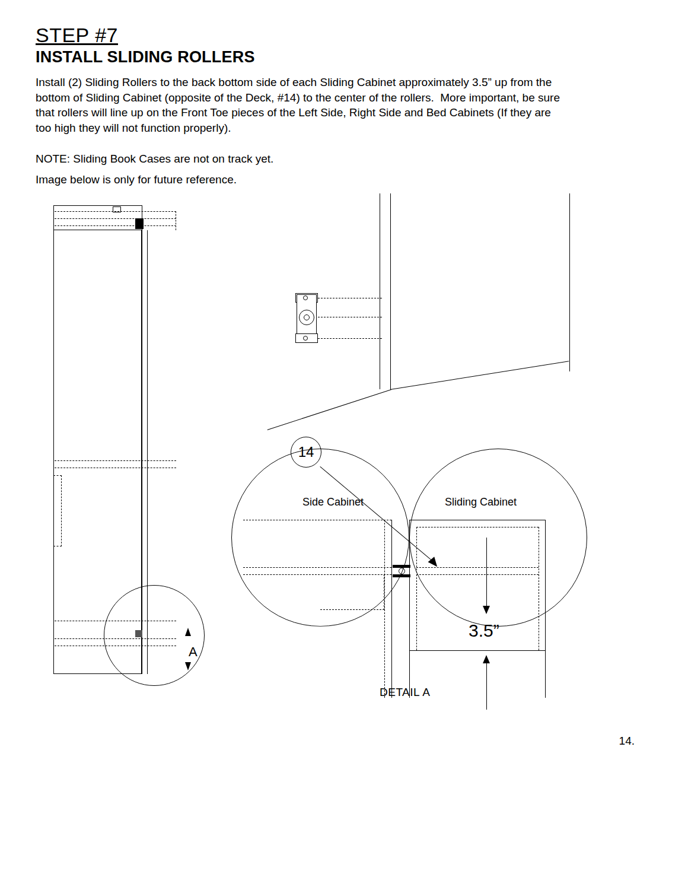STEP #7
INSTALL SLIDING ROLLERS
Install (2) Sliding Rollers to the back bottom side of each Sliding Cabinet approximately 3.5” up from the bottom of Sliding Cabinet (opposite of the Deck, #14) to the center of the rollers. More important, be sure that rollers will line up on the Front Toe pieces of the Left Side, Right Side and Bed Cabinets (If they are too high they will not function properly).
NOTE: Sliding Book Cases are not on track yet.
Image below is only for future reference.
A
14
Side Cabinet
Sliding Cabinet
3.5”
DETAIL A
14.